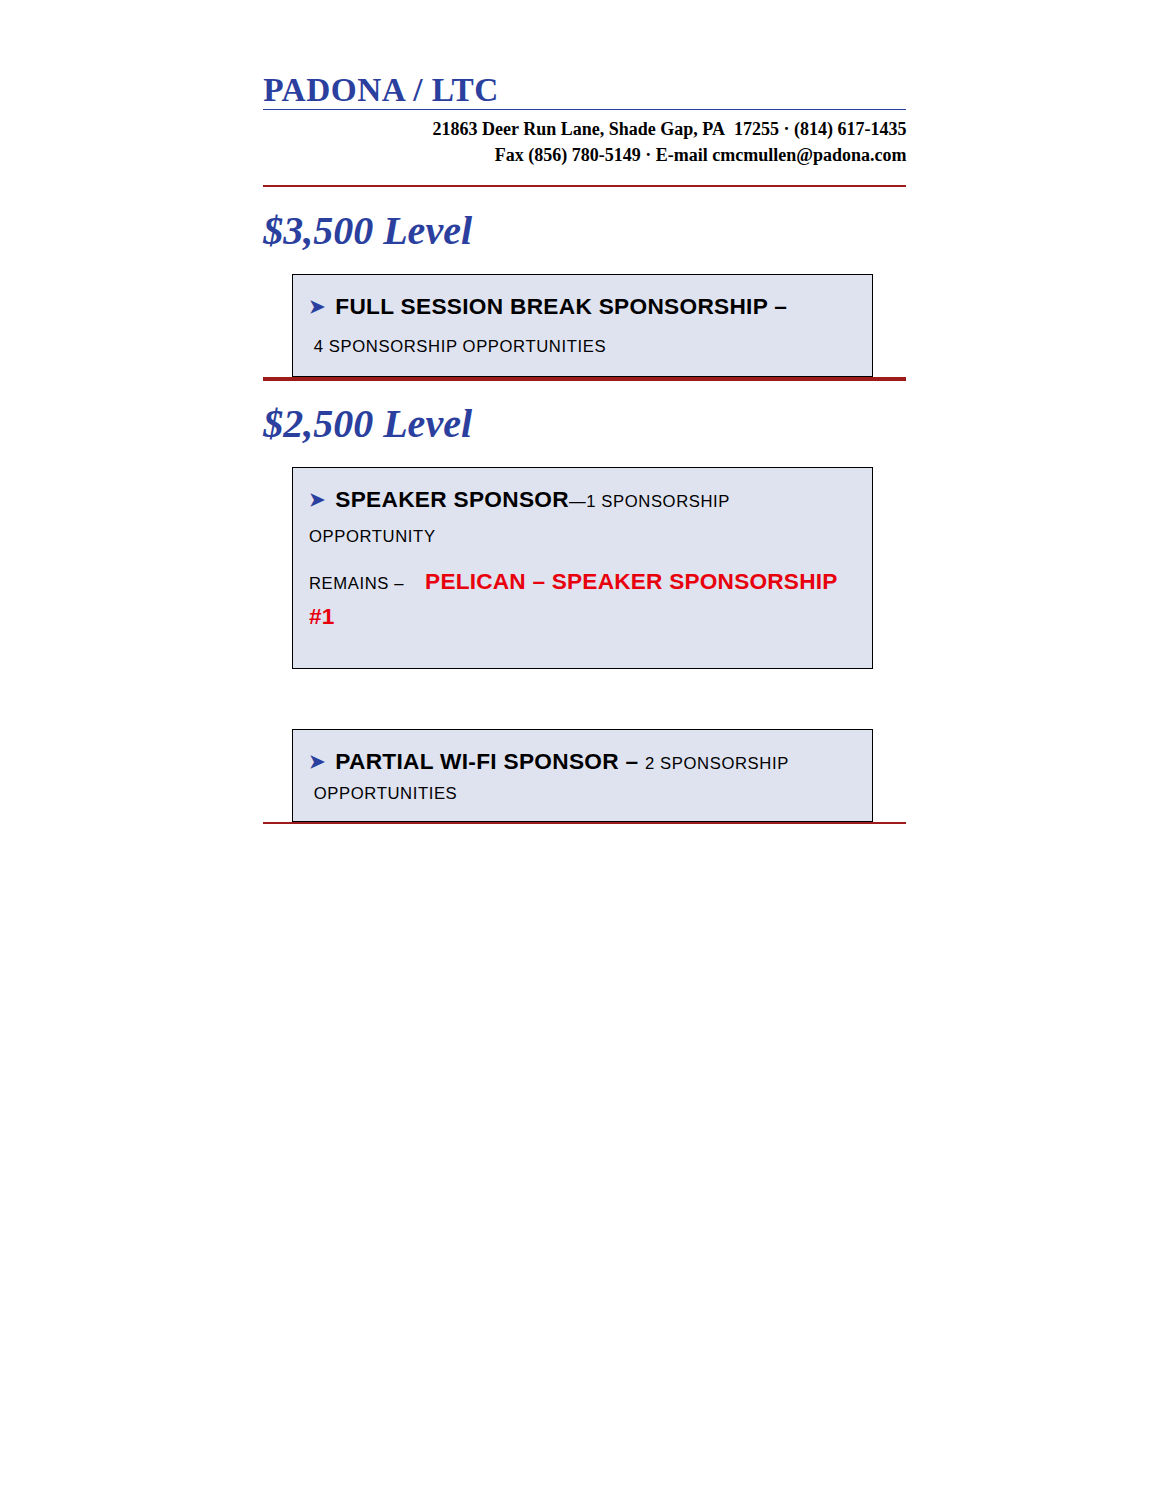PADONA / LTC
21863 Deer Run Lane, Shade Gap, PA 17255 · (814) 617-1435
Fax (856) 780-5149 · E-mail cmcmullen@padona.com
$3,500 Level
FULL SESSION BREAK SPONSORSHIP –
4 SPONSORSHIP OPPORTUNITIES
$2,500 Level
SPEAKER SPONSOR—1 SPONSORSHIP OPPORTUNITY
REMAINS – PELICAN – SPEAKER SPONSORSHIP #1
PARTIAL WI-FI SPONSOR – 2 SPONSORSHIP
OPPORTUNITIES